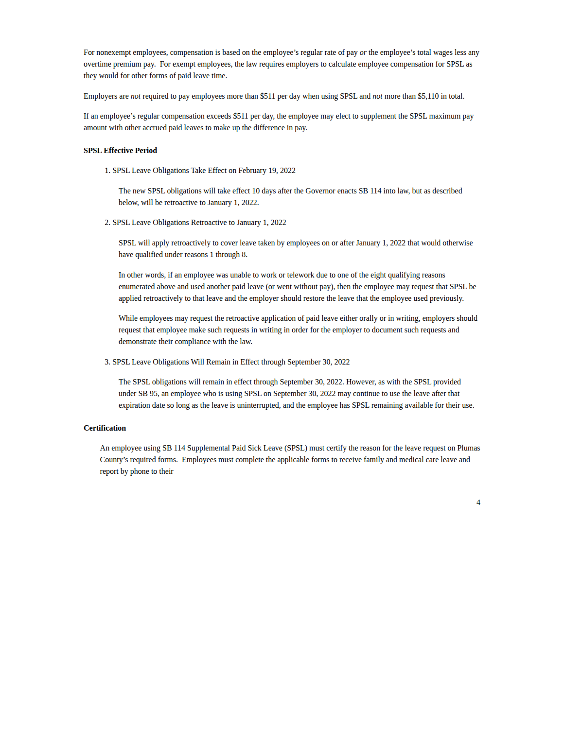For nonexempt employees, compensation is based on the employee’s regular rate of pay or the employee’s total wages less any overtime premium pay. For exempt employees, the law requires employers to calculate employee compensation for SPSL as they would for other forms of paid leave time.
Employers are not required to pay employees more than $511 per day when using SPSL and not more than $5,110 in total.
If an employee’s regular compensation exceeds $511 per day, the employee may elect to supplement the SPSL maximum pay amount with other accrued paid leaves to make up the difference in pay.
SPSL Effective Period
SPSL Leave Obligations Take Effect on February 19, 2022
The new SPSL obligations will take effect 10 days after the Governor enacts SB 114 into law, but as described below, will be retroactive to January 1, 2022.
SPSL Leave Obligations Retroactive to January 1, 2022
SPSL will apply retroactively to cover leave taken by employees on or after January 1, 2022 that would otherwise have qualified under reasons 1 through 8.
In other words, if an employee was unable to work or telework due to one of the eight qualifying reasons enumerated above and used another paid leave (or went without pay), then the employee may request that SPSL be applied retroactively to that leave and the employer should restore the leave that the employee used previously.
While employees may request the retroactive application of paid leave either orally or in writing, employers should request that employee make such requests in writing in order for the employer to document such requests and demonstrate their compliance with the law.
SPSL Leave Obligations Will Remain in Effect through September 30, 2022
The SPSL obligations will remain in effect through September 30, 2022. However, as with the SPSL provided under SB 95, an employee who is using SPSL on September 30, 2022 may continue to use the leave after that expiration date so long as the leave is uninterrupted, and the employee has SPSL remaining available for their use.
Certification
An employee using SB 114 Supplemental Paid Sick Leave (SPSL) must certify the reason for the leave request on Plumas County’s required forms. Employees must complete the applicable forms to receive family and medical care leave and report by phone to their
4